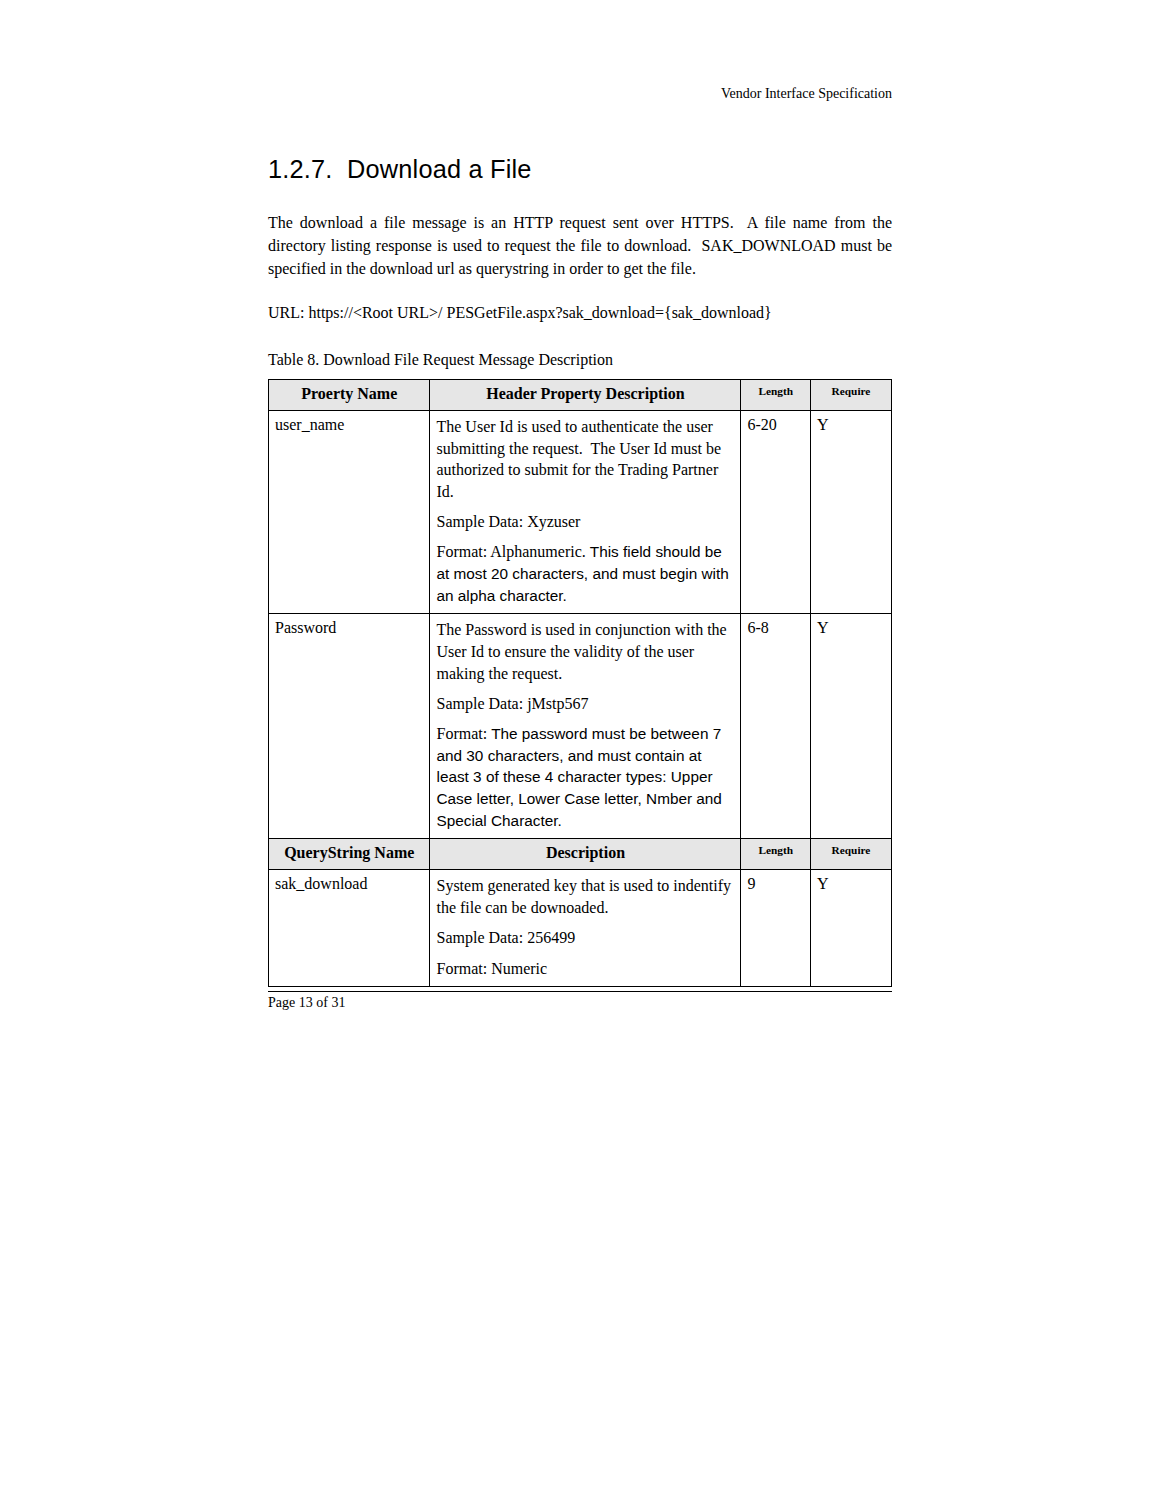Vendor Interface Specification
1.2.7. Download a File
The download a file message is an HTTP request sent over HTTPS. A file name from the directory listing response is used to request the file to download. SAK_DOWNLOAD must be specified in the download url as querystring in order to get the file.
URL: https://<Root URL>/ PESGetFile.aspx?sak_download={sak_download}
Table 8. Download File Request Message Description
| Proerty Name | Header Property Description | Length | Require |
| --- | --- | --- | --- |
| user_name | The User Id is used to authenticate the user submitting the request. The User Id must be authorized to submit for the Trading Partner Id. Sample Data: Xyzuser Format: Alphanumeric. This field should be at most 20 characters, and must begin with an alpha character. | 6-20 | Y |
| Password | The Password is used in conjunction with the User Id to ensure the validity of the user making the request. Sample Data: jMstp567 Format: The password must be between 7 and 30 characters, and must contain at least 3 of these 4 character types: Upper Case letter, Lower Case letter, Nmber and Special Character. | 6-8 | Y |
| QueryString Name | Description | Length | Require |
| sak_download | System generated key that is used to indentify the file can be downoaded. Sample Data: 256499 Format: Numeric | 9 | Y |
Page 13 of 31